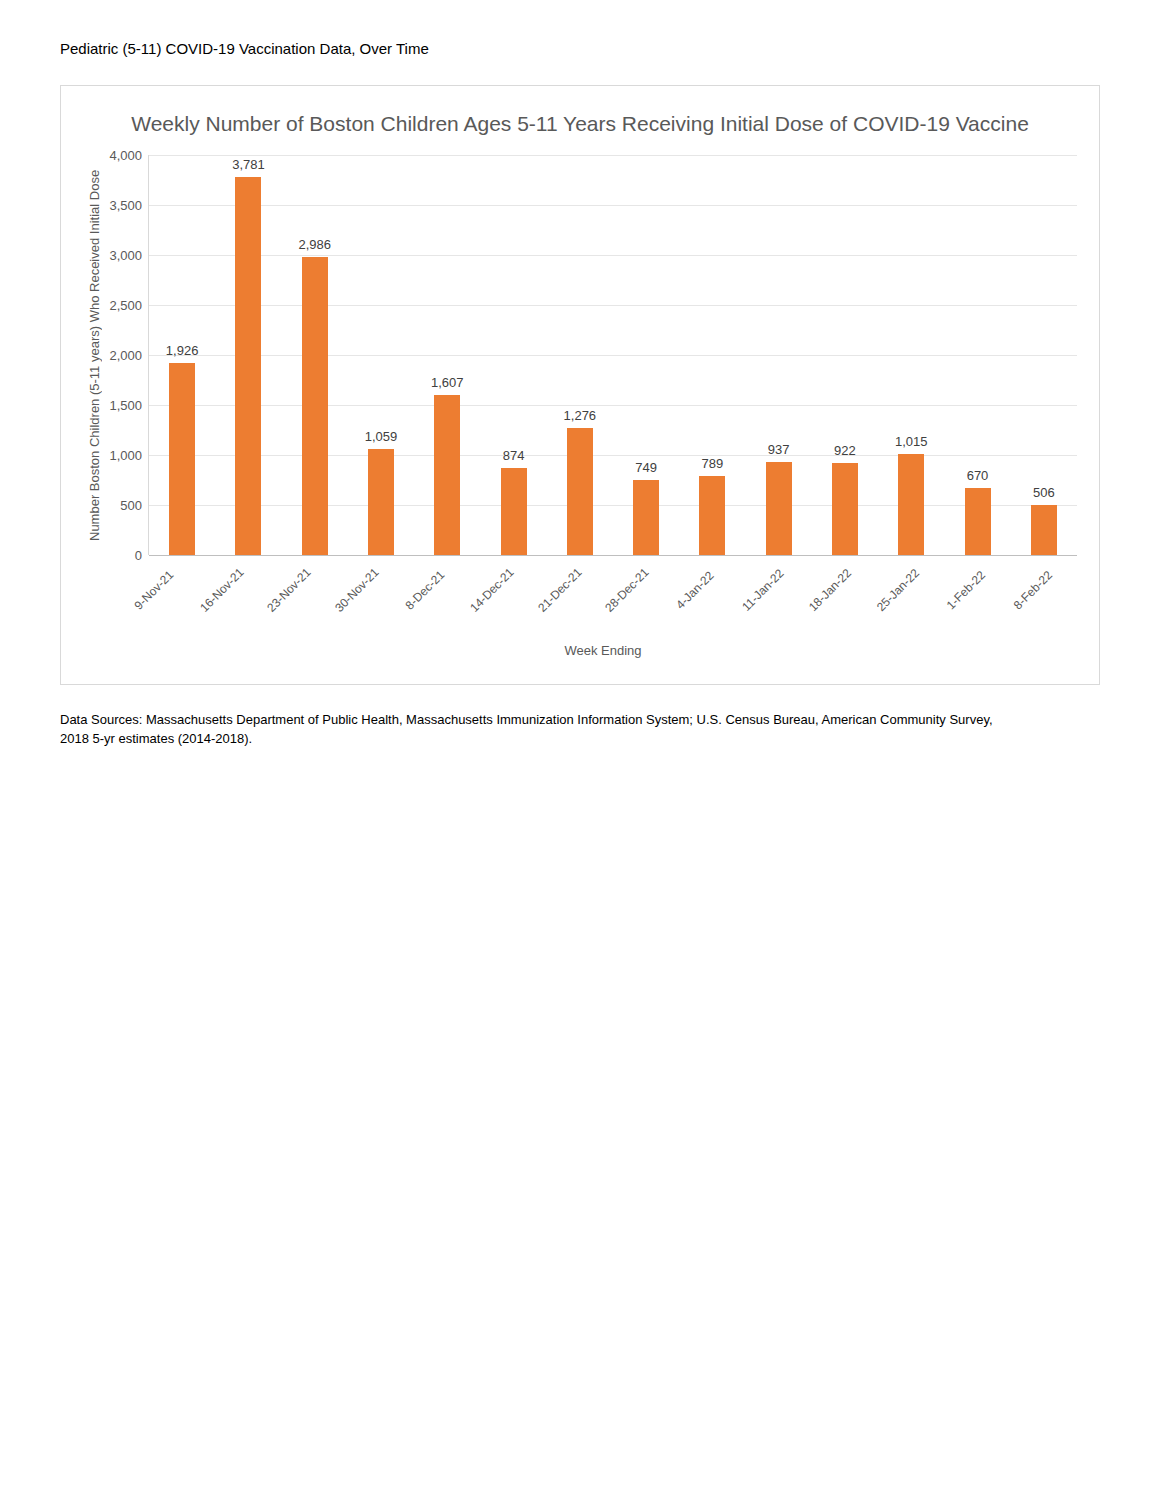Pediatric (5-11) COVID-19 Vaccination Data, Over Time
Weekly Number of Boston Children Ages 5-11 Years Receiving Initial Dose of COVID-19 Vaccine
Number Boston Children (5-11 years) Who Received Initial Dose
4,000 3,500 3,000 2,500 2,000 1,500 1,000 500 0
1,926
3,781
2,986
1,059
1,607
874
1,276
749
789
937
922
1,015
670
506
9-Nov-21
16-Nov-21
23-Nov-21
30-Nov-21
8-Dec-21
14-Dec-21
21-Dec-21
28-Dec-21
4-Jan-22
11-Jan-22
18-Jan-22
25-Jan-22
1-Feb-22
8-Feb-22
Week Ending
Data Sources: Massachusetts Department of Public Health, Massachusetts Immunization Information System; U.S. Census Bureau, American Community Survey, 2018 5-yr estimates (2014-2018).